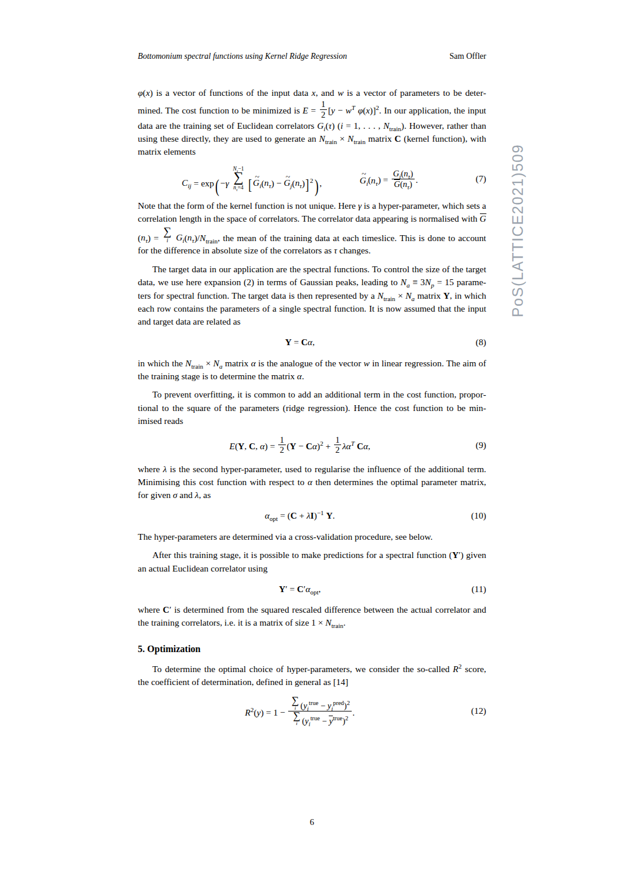PoS(LATTICE2021)509
Bottomonium spectral functions using Kernel Ridge Regression Sam Offler
φ(x) is a vector of functions of the input data x, and w is a vector of parameters to be determined. The cost function to be minimized is E = 12[y − wT φ(x)]2. In our application, the input data are the training set of Euclidean correlators Gi(τ) (i = 1, . . . , Ntrain). However, rather than using these directly, they are used to generate an Ntrain × Ntrain matrix C (kernel function), with matrix elements
Cij = exp(−γ Nτ−1 ∑ nτ=4 [~Gi(nτ) − ~Gj(nτ)]2), ~Gi(nτ) = Gi(nτ) G(nτ).
(7)
Note that the form of the kernel function is not unique. Here γ is a hyper-parameter, which sets a correlation length in the space of correlators. The correlator data appearing is normalised with G(nτ) = ∑i Gi(nτ)/Ntrain, the mean of the training data at each timeslice. This is done to account for the difference in absolute size of the correlators as τ changes.
The target data in our application are the spectral functions. To control the size of the target data, we use here expansion (2) in terms of Gaussian peaks, leading to Na ≡ 3Np = 15 parameters for spectral function. The target data is then represented by a Ntrain × Na matrix Y, in which each row contains the parameters of a single spectral function. It is now assumed that the input and target data are related as
Y = Cα,
(8)
in which the Ntrain × Na matrix α is the analogue of the vector w in linear regression. The aim of the training stage is to determine the matrix α.
To prevent overfitting, it is common to add an additional term in the cost function, proportional to the square of the parameters (ridge regression). Hence the cost function to be minimised reads
E(Y, C, α) = 12(Y − Cα)2 + 12 λαT Cα,
(9)
where λ is the second hyper-parameter, used to regularise the influence of the additional term. Minimising this cost function with respect to α then determines the optimal parameter matrix, for given σ and λ, as
αopt = (C + λI)−1 Y.
(10)
The hyper-parameters are determined via a cross-validation procedure, see below.
After this training stage, it is possible to make predictions for a spectral function (Y′) given an actual Euclidean correlator using
Y′ = C′αopt,
(11)
where C′ is determined from the squared rescaled difference between the actual correlator and the training correlators, i.e. it is a matrix of size 1 × Ntrain.
5. Optimization
To determine the optimal choice of hyper-parameters, we consider the so-called R2 score, the coefficient of determination, defined in general as [14]
R2(y) = 1 − ∑i(yitrue − yipred)2 ∑i(yitrue − ytrue)2 .
(12)
6